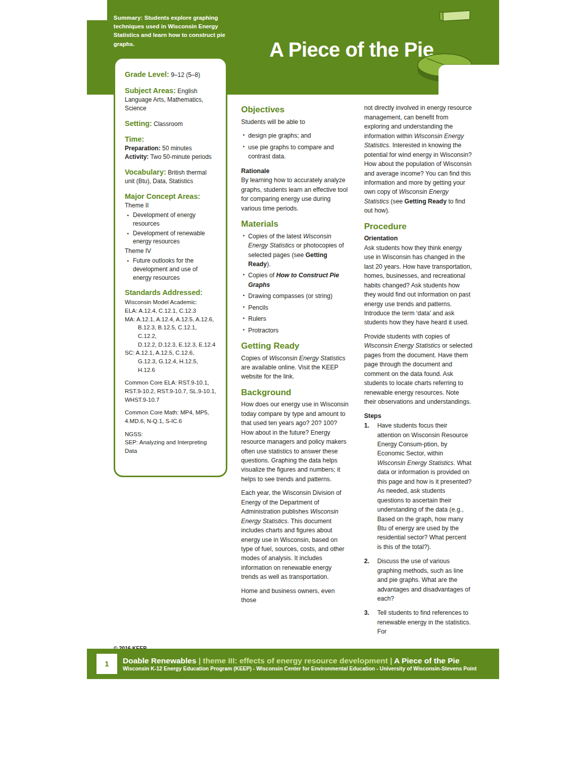Summary: Students explore graphing techniques used in Wisconsin Energy Statistics and learn how to construct pie graphs.
A Piece of the Pie
Grade Level: 9–12 (5–8)
Subject Areas: English Language Arts, Mathematics, Science
Setting: Classroom
Time:
Preparation: 50 minutes
Activity: Two 50-minute periods
Vocabulary: British thermal unit (Btu), Data, Statistics
Major Concept Areas:
Theme II
Development of energy resources
Development of renewable energy resources
Theme IV
Future outlooks for the development and use of energy resources
Standards Addressed:
Wisconsin Model Academic:
ELA: A.12.4, C.12.1, C.12.3
MA: A.12.1, A.12.4, A.12.5, A.12.6,
B.12.3, B.12.5, C.12.1, C.12.2, D.12.2, D.12.3, E.12.3, E.12.4 SC: A.12.1, A.12.5, C.12.6,
G.12.3, G.12.4, H.12.5, H.12.6
Common Core ELA: RST.9-10.1, RST.9-10.2, RST.9-10.7, SL.9-10.1, WHST.9-10.7
Common Core Math: MP4, MP5, 4.MD.6, N-Q.1, S-IC.6
NGSS:
SEP: Analyzing and Interpreting Data
Objectives
Students will be able to
design pie graphs; and
use pie graphs to compare and contrast data.
Rationale
By learning how to accurately analyze graphs, students learn an effective tool for comparing energy use during various time periods.
Materials
Copies of the latest Wisconsin Energy Statistics or photocopies of selected pages (see Getting Ready).
Copies of How to Construct Pie Graphs
Drawing compasses (or string)
Pencils
Rulers
Protractors
Getting Ready
Copies of Wisconsin Energy Statistics are available online. Visit the KEEP website for the link.
Background
How does our energy use in Wisconsin today compare by type and amount to that used ten years ago? 20? 100? How about in the future? Energy resource managers and policy makers often use statistics to answer these questions. Graphing the data helps visualize the figures and numbers; it helps to see trends and patterns.
Each year, the Wisconsin Division of Energy of the Department of Administration publishes Wisconsin Energy Statistics. This document includes charts and figures about energy use in Wisconsin, based on type of fuel, sources, costs, and other modes of analysis. It includes information on renewable energy trends as well as transportation.
Home and business owners, even those
not directly involved in energy resource management, can benefit from exploring and understanding the information within Wisconsin Energy Statistics. Interested in knowing the potential for wind energy in Wisconsin? How about the population of Wisconsin and average income? You can find this information and more by getting your own copy of Wisconsin Energy Statistics (see Getting Ready to find out how).
Procedure
Orientation
Ask students how they think energy use in Wisconsin has changed in the last 20 years. How have transportation, homes, businesses, and recreational habits changed? Ask students how they would find out information on past energy use trends and patterns. Introduce the term ‘data’ and ask students how they have heard it used.
Provide students with copies of Wisconsin Energy Statistics or selected pages from the document. Have them page through the document and comment on the data found. Ask students to locate charts referring to renewable energy resources. Note their observations and understandings.
Steps
Have students focus their attention on Wisconsin Resource Energy Consum-ption, by Economic Sector, within Wisconsin Energy Statistics. What data or information is provided on this page and how is it presented? As needed, ask students questions to ascertain their understanding of the data (e.g., Based on the graph, how many Btu of energy are used by the residential sector? What percent is this of the total?).
Discuss the use of various graphing methods, such as line and pie graphs. What are the advantages and disadvantages of each?
Tell students to find references to renewable energy in the statistics. For
© 2016 KEEP
1
Doable Renewables | theme III: effects of energy resource development | A Piece of the Pie
Wisconsin K-12 Energy Education Program (KEEP) - Wisconsin Center for Environmental Education - University of Wisconsin-Stevens Point